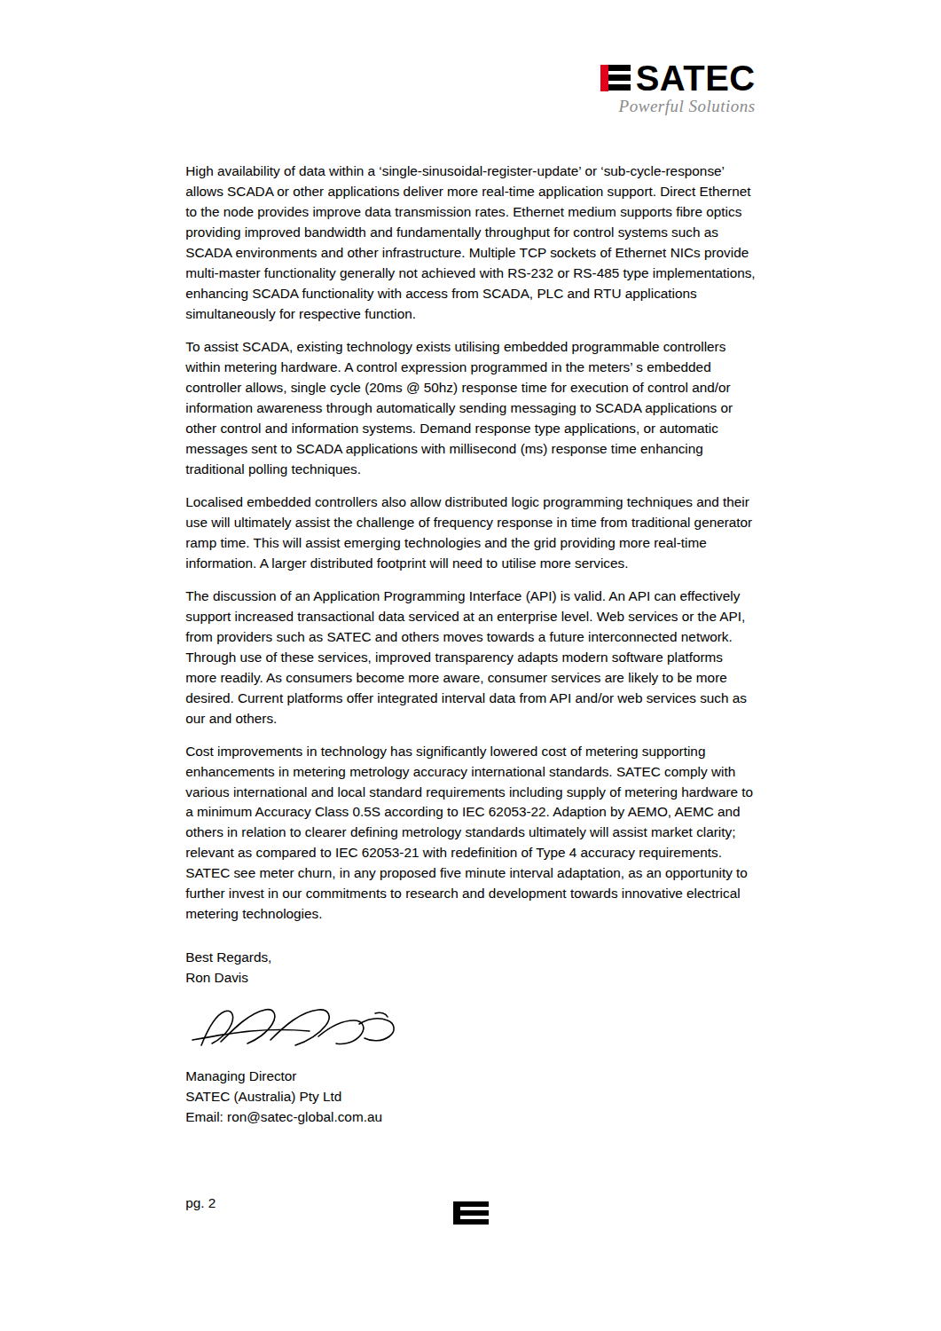SATEC
Powerful Solutions
High availability of data within a ‘single-sinusoidal-register-update’ or ‘sub-cycle-response’ allows SCADA or other applications deliver more real-time application support. Direct Ethernet to the node provides improve data transmission rates. Ethernet medium supports fibre optics providing improved bandwidth and fundamentally throughput for control systems such as SCADA environments and other infrastructure. Multiple TCP sockets of Ethernet NICs provide multi-master functionality generally not achieved with RS-232 or RS-485 type implementations, enhancing SCADA functionality with access from SCADA, PLC and RTU applications simultaneously for respective function.
To assist SCADA, existing technology exists utilising embedded programmable controllers within metering hardware. A control expression programmed in the meters’ s embedded controller allows, single cycle (20ms @ 50hz) response time for execution of control and/or information awareness through automatically sending messaging to SCADA applications or other control and information systems. Demand response type applications, or automatic messages sent to SCADA applications with millisecond (ms) response time enhancing traditional polling techniques.
Localised embedded controllers also allow distributed logic programming techniques and their use will ultimately assist the challenge of frequency response in time from traditional generator ramp time. This will assist emerging technologies and the grid providing more real-time information. A larger distributed footprint will need to utilise more services.
The discussion of an Application Programming Interface (API) is valid. An API can effectively support increased transactional data serviced at an enterprise level. Web services or the API, from providers such as SATEC and others moves towards a future interconnected network. Through use of these services, improved transparency adapts modern software platforms more readily. As consumers become more aware, consumer services are likely to be more desired. Current platforms offer integrated interval data from API and/or web services such as our and others.
Cost improvements in technology has significantly lowered cost of metering supporting enhancements in metering metrology accuracy international standards. SATEC comply with various international and local standard requirements including supply of metering hardware to a minimum Accuracy Class 0.5S according to IEC 62053-22. Adaption by AEMO, AEMC and others in relation to clearer defining metrology standards ultimately will assist market clarity; relevant as compared to IEC 62053-21 with redefinition of Type 4 accuracy requirements. SATEC see meter churn, in any proposed five minute interval adaptation, as an opportunity to further invest in our commitments to research and development towards innovative electrical metering technologies.
Best Regards,
Ron Davis
Managing Director
SATEC (Australia) Pty Ltd
Email: ron@satec-global.com.au
pg. 2